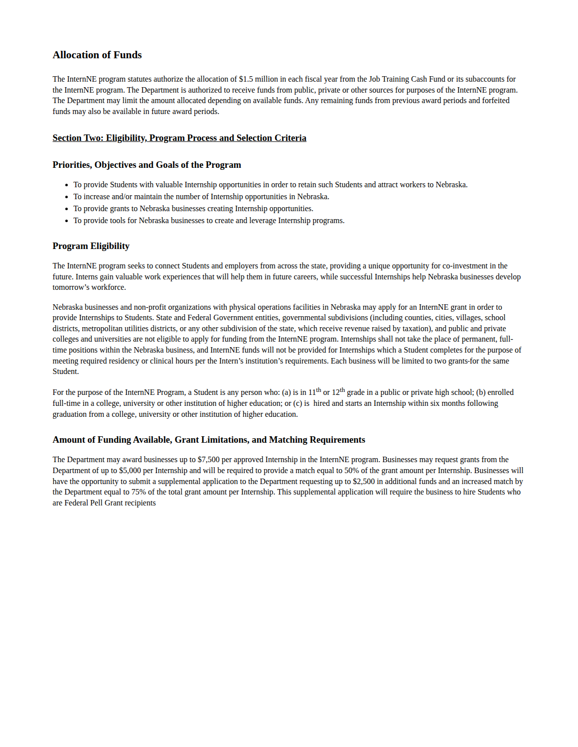Allocation of Funds
The InternNE program statutes authorize the allocation of $1.5 million in each fiscal year from the Job Training Cash Fund or its subaccounts for the InternNE program. The Department is authorized to receive funds from public, private or other sources for purposes of the InternNE program. The Department may limit the amount allocated depending on available funds. Any remaining funds from previous award periods and forfeited funds may also be available in future award periods.
Section Two: Eligibility, Program Process and Selection Criteria
Priorities, Objectives and Goals of the Program
To provide Students with valuable Internship opportunities in order to retain such Students and attract workers to Nebraska.
To increase and/or maintain the number of Internship opportunities in Nebraska.
To provide grants to Nebraska businesses creating Internship opportunities.
To provide tools for Nebraska businesses to create and leverage Internship programs.
Program Eligibility
The InternNE program seeks to connect Students and employers from across the state, providing a unique opportunity for co-investment in the future. Interns gain valuable work experiences that will help them in future careers, while successful Internships help Nebraska businesses develop tomorrow’s workforce.
Nebraska businesses and non-profit organizations with physical operations facilities in Nebraska may apply for an InternNE grant in order to provide Internships to Students. State and Federal Government entities, governmental subdivisions (including counties, cities, villages, school districts, metropolitan utilities districts, or any other subdivision of the state, which receive revenue raised by taxation), and public and private colleges and universities are not eligible to apply for funding from the InternNE program. Internships shall not take the place of permanent, full-time positions within the Nebraska business, and InternNE funds will not be provided for Internships which a Student completes for the purpose of meeting required residency or clinical hours per the Intern’s institution’s requirements. Each business will be limited to two grants for the same Student.
For the purpose of the InternNE Program, a Student is any person who: (a) is in 11th or 12th grade in a public or private high school; (b) enrolled full-time in a college, university or other institution of higher education; or (c) is hired and starts an Internship within six months following graduation from a college, university or other institution of higher education.
Amount of Funding Available, Grant Limitations, and Matching Requirements
The Department may award businesses up to $7,500 per approved Internship in the InternNE program. Businesses may request grants from the Department of up to $5,000 per Internship and will be required to provide a match equal to 50% of the grant amount per Internship. Businesses will have the opportunity to submit a supplemental application to the Department requesting up to $2,500 in additional funds and an increased match by the Department equal to 75% of the total grant amount per Internship. This supplemental application will require the business to hire Students who are Federal Pell Grant recipients